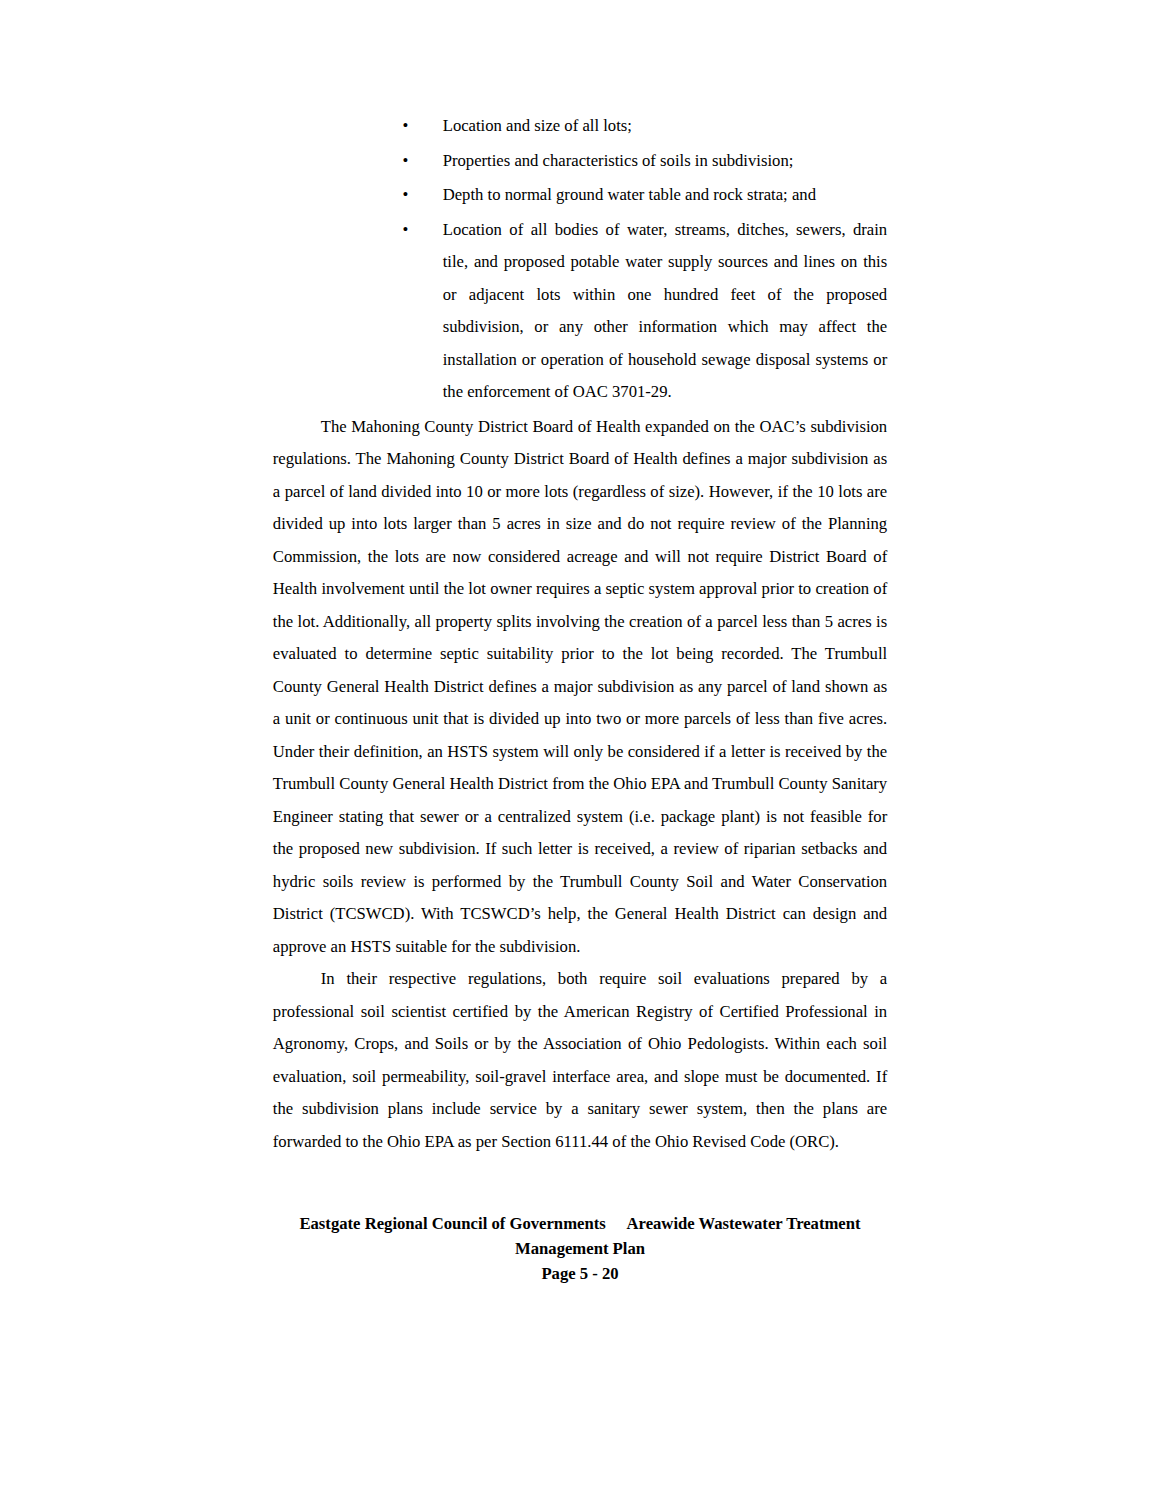Location and size of all lots;
Properties and characteristics of soils in subdivision;
Depth to normal ground water table and rock strata; and
Location of all bodies of water, streams, ditches, sewers, drain tile, and proposed potable water supply sources and lines on this or adjacent lots within one hundred feet of the proposed subdivision, or any other information which may affect the installation or operation of household sewage disposal systems or the enforcement of OAC 3701-29.
The Mahoning County District Board of Health expanded on the OAC’s subdivision regulations. The Mahoning County District Board of Health defines a major subdivision as a parcel of land divided into 10 or more lots (regardless of size). However, if the 10 lots are divided up into lots larger than 5 acres in size and do not require review of the Planning Commission, the lots are now considered acreage and will not require District Board of Health involvement until the lot owner requires a septic system approval prior to creation of the lot. Additionally, all property splits involving the creation of a parcel less than 5 acres is evaluated to determine septic suitability prior to the lot being recorded. The Trumbull County General Health District defines a major subdivision as any parcel of land shown as a unit or continuous unit that is divided up into two or more parcels of less than five acres. Under their definition, an HSTS system will only be considered if a letter is received by the Trumbull County General Health District from the Ohio EPA and Trumbull County Sanitary Engineer stating that sewer or a centralized system (i.e. package plant) is not feasible for the proposed new subdivision. If such letter is received, a review of riparian setbacks and hydric soils review is performed by the Trumbull County Soil and Water Conservation District (TCSWCD). With TCSWCD’s help, the General Health District can design and approve an HSTS suitable for the subdivision.
In their respective regulations, both require soil evaluations prepared by a professional soil scientist certified by the American Registry of Certified Professional in Agronomy, Crops, and Soils or by the Association of Ohio Pedologists. Within each soil evaluation, soil permeability, soil-gravel interface area, and slope must be documented. If the subdivision plans include service by a sanitary sewer system, then the plans are forwarded to the Ohio EPA as per Section 6111.44 of the Ohio Revised Code (ORC).
Eastgate Regional Council of Governments Areawide Wastewater Treatment Management Plan Page 5 - 20